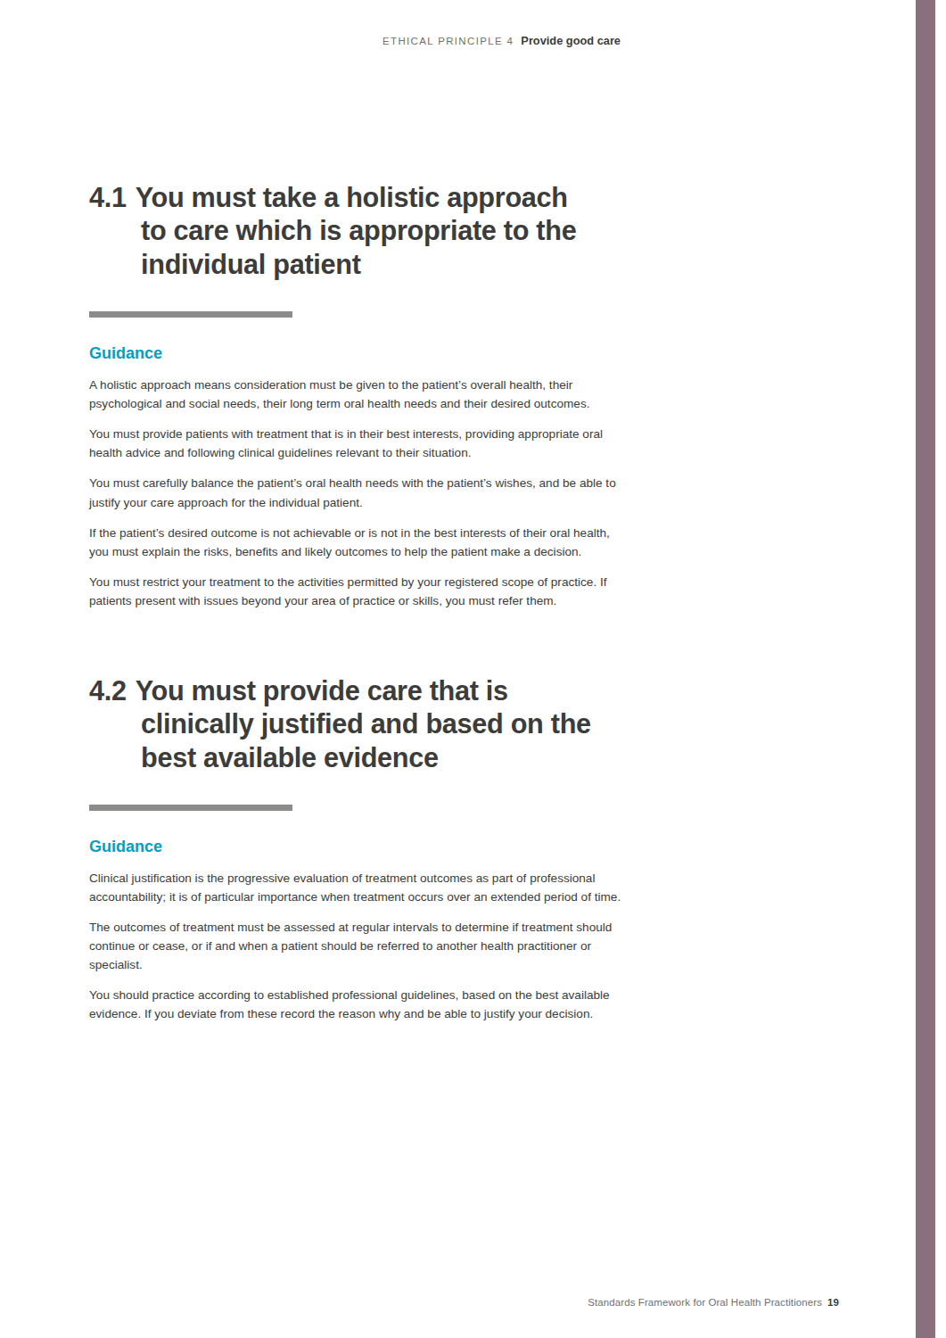Ethical Principle 4 Provide good care
4.1 You must take a holistic approach
to care which is appropriate to the
individual patient
Guidance
A holistic approach means consideration must be given to the patient’s overall health, their psychological and social needs, their long term oral health needs and their desired outcomes.
You must provide patients with treatment that is in their best interests, providing appropriate oral health advice and following clinical guidelines relevant to their situation.
You must carefully balance the patient’s oral health needs with the patient’s wishes, and be able to justify your care approach for the individual patient.
If the patient’s desired outcome is not achievable or is not in the best interests of their oral health, you must explain the risks, benefits and likely outcomes to help the patient make a decision.
You must restrict your treatment to the activities permitted by your registered scope of practice. If patients present with issues beyond your area of practice or skills, you must refer them.
4.2 You must provide care that is
clinically justified and based on the
best available evidence
Guidance
Clinical justification is the progressive evaluation of treatment outcomes as part of professional accountability; it is of particular importance when treatment occurs over an extended period of time.
The outcomes of treatment must be assessed at regular intervals to determine if treatment should continue or cease, or if and when a patient should be referred to another health practitioner or specialist.
You should practice according to established professional guidelines, based on the best available evidence. If you deviate from these record the reason why and be able to justify your decision.
Standards Framework for Oral Health Practitioners19